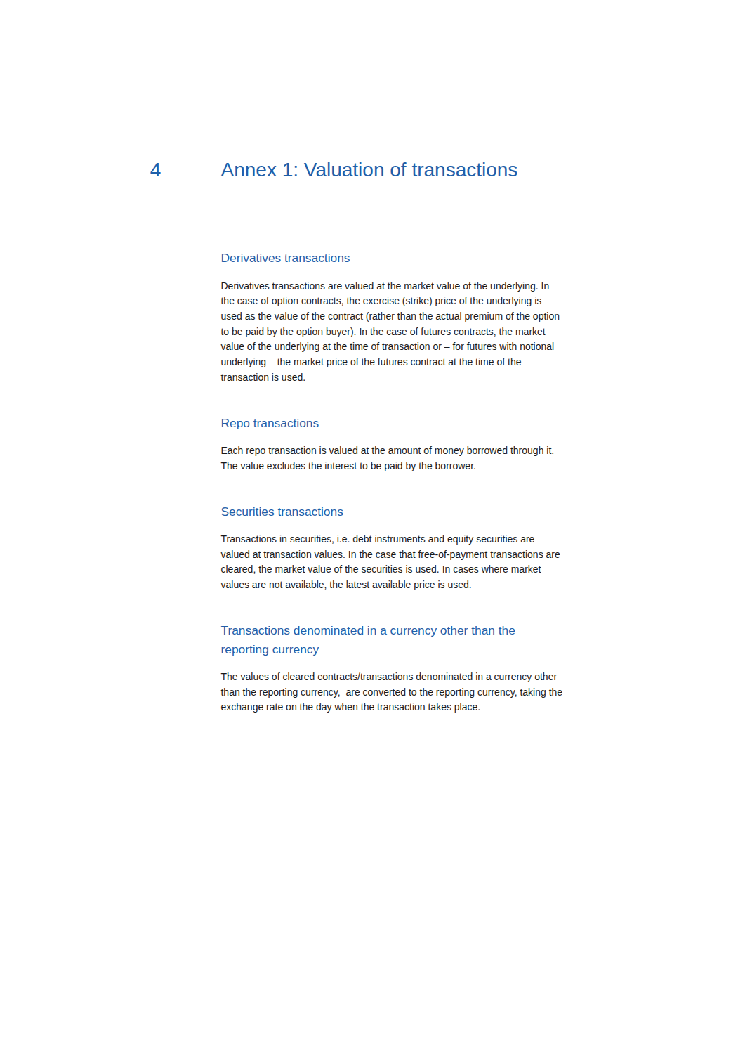4
Annex 1: Valuation of transactions
Derivatives transactions
Derivatives transactions are valued at the market value of the underlying. In the case of option contracts, the exercise (strike) price of the underlying is used as the value of the contract (rather than the actual premium of the option to be paid by the option buyer). In the case of futures contracts, the market value of the underlying at the time of transaction or – for futures with notional underlying – the market price of the futures contract at the time of the transaction is used.
Repo transactions
Each repo transaction is valued at the amount of money borrowed through it. The value excludes the interest to be paid by the borrower.
Securities transactions
Transactions in securities, i.e. debt instruments and equity securities are valued at transaction values. In the case that free-of-payment transactions are cleared, the market value of the securities is used. In cases where market values are not available, the latest available price is used.
Transactions denominated in a currency other than the reporting currency
The values of cleared contracts/transactions denominated in a currency other than the reporting currency, are converted to the reporting currency, taking the exchange rate on the day when the transaction takes place.